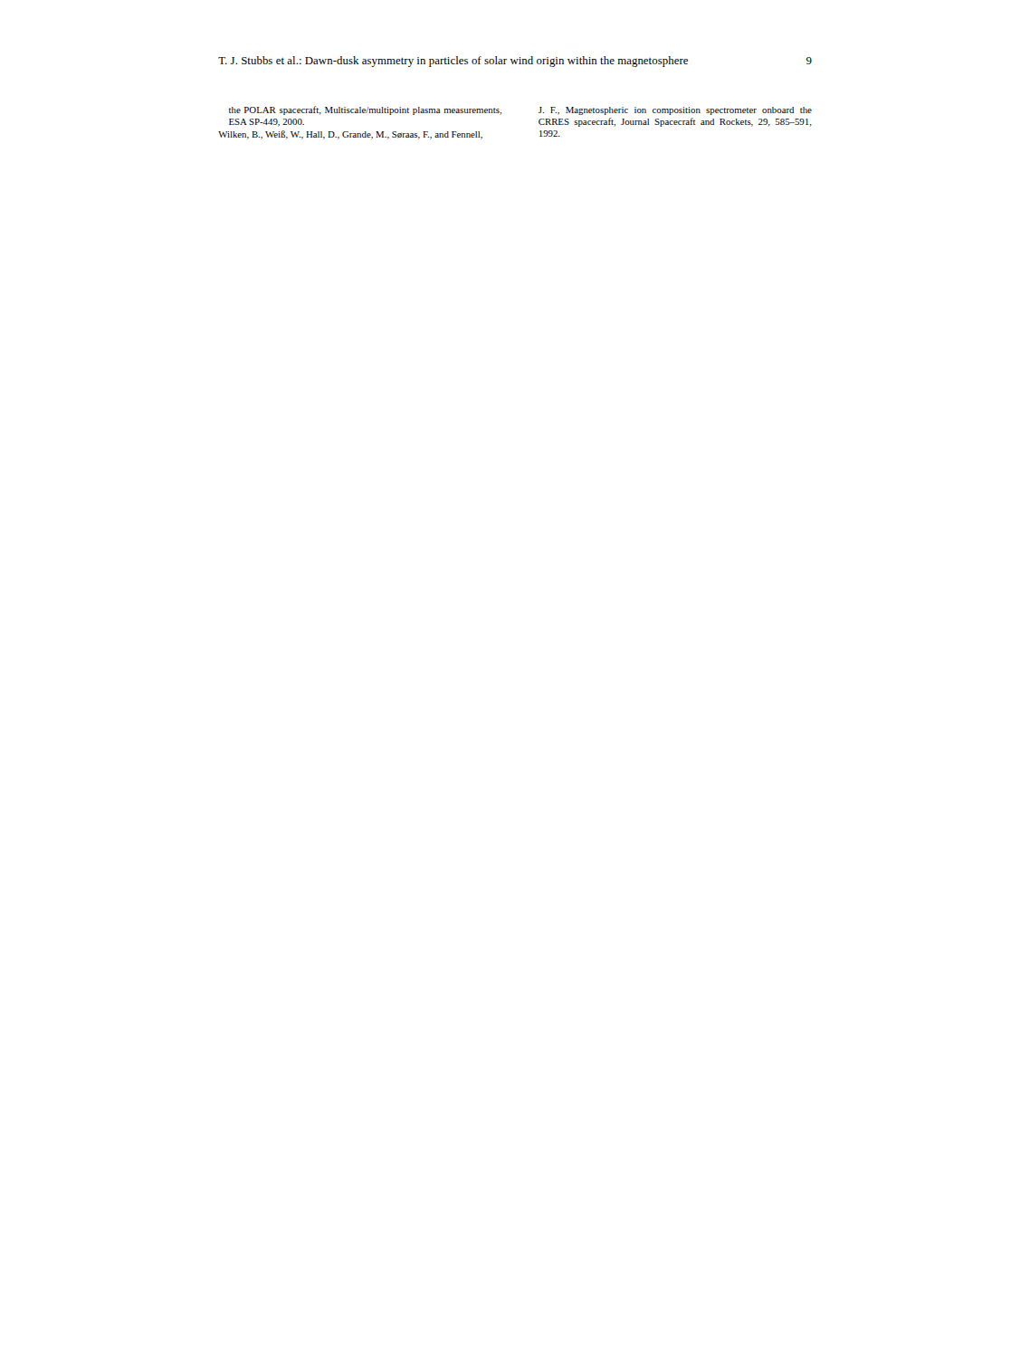T. J. Stubbs et al.: Dawn-dusk asymmetry in particles of solar wind origin within the magnetosphere 9
the POLAR spacecraft, Multiscale/multipoint plasma measurements, ESA SP-449, 2000.
Wilken, B., Weiß, W., Hall, D., Grande, M., Søraas, F., and Fennell,
J. F., Magnetospheric ion composition spectrometer onboard the CRRES spacecraft, Journal Spacecraft and Rockets, 29, 585–591, 1992.